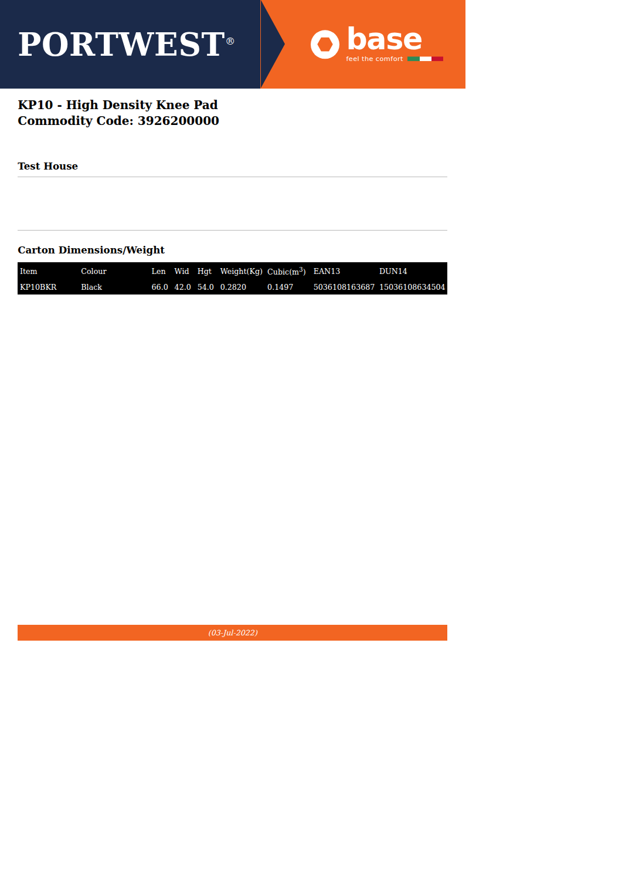PORTWEST®
base
feel the comfort
KP10 - High Density Knee Pad
Commodity Code: 3926200000
Test House
Carton Dimensions/Weight
| Item | Colour | Len | Wid | Hgt | Weight(Kg) | Cubic(m 3 ) | EAN13 | DUN14 |
| --- | --- | --- | --- | --- | --- | --- | --- | --- |
| KP10BKR | Black | 66.0 | 42.0 | 54.0 | 0.2820 | 0.1497 | 5036108163687 | 15036108634504 |
(03-Jul-2022)